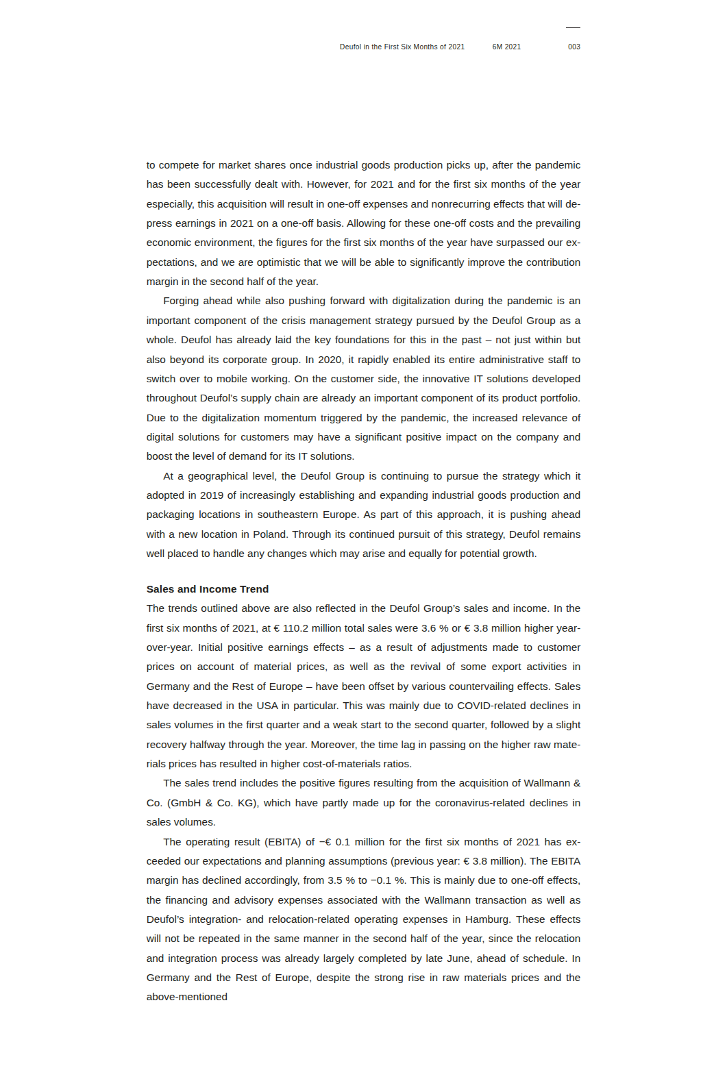Deufol in the First Six Months of 2021 6M 2021 003
to compete for market shares once industrial goods production picks up, after the pandemic has been successfully dealt with. However, for 2021 and for the first six months of the year especially, this acquisition will result in one-off expenses and nonrecurring effects that will depress earnings in 2021 on a one-off basis. Allowing for these one-off costs and the prevailing economic environment, the figures for the first six months of the year have surpassed our expectations, and we are optimistic that we will be able to significantly improve the contribution margin in the second half of the year.
Forging ahead while also pushing forward with digitalization during the pandemic is an important component of the crisis management strategy pursued by the Deufol Group as a whole. Deufol has already laid the key foundations for this in the past – not just within but also beyond its corporate group. In 2020, it rapidly enabled its entire administrative staff to switch over to mobile working. On the customer side, the innovative IT solutions developed throughout Deufol’s supply chain are already an important component of its product portfolio. Due to the digitalization momentum triggered by the pandemic, the increased relevance of digital solutions for customers may have a significant positive impact on the company and boost the level of demand for its IT solutions.
At a geographical level, the Deufol Group is continuing to pursue the strategy which it adopted in 2019 of increasingly establishing and expanding industrial goods production and packaging locations in southeastern Europe. As part of this approach, it is pushing ahead with a new location in Poland. Through its continued pursuit of this strategy, Deufol remains well placed to handle any changes which may arise and equally for potential growth.
Sales and Income Trend
The trends outlined above are also reflected in the Deufol Group’s sales and income. In the first six months of 2021, at € 110.2 million total sales were 3.6 % or € 3.8 million higher year-over-year. Initial positive earnings effects – as a result of adjustments made to customer prices on account of material prices, as well as the revival of some export activities in Germany and the Rest of Europe – have been offset by various countervailing effects. Sales have decreased in the USA in particular. This was mainly due to COVID-related declines in sales volumes in the first quarter and a weak start to the second quarter, followed by a slight recovery halfway through the year. Moreover, the time lag in passing on the higher raw materials prices has resulted in higher cost-of-materials ratios.
The sales trend includes the positive figures resulting from the acquisition of Wallmann & Co. (GmbH & Co. KG), which have partly made up for the coronavirus-related declines in sales volumes.
The operating result (EBITA) of −€ 0.1 million for the first six months of 2021 has exceeded our expectations and planning assumptions (previous year: € 3.8 million). The EBITA margin has declined accordingly, from 3.5 % to −0.1 %. This is mainly due to one-off effects, the financing and advisory expenses associated with the Wallmann transaction as well as Deufol’s integration- and relocation-related operating expenses in Hamburg. These effects will not be repeated in the same manner in the second half of the year, since the relocation and integration process was already largely completed by late June, ahead of schedule. In Germany and the Rest of Europe, despite the strong rise in raw materials prices and the above-mentioned